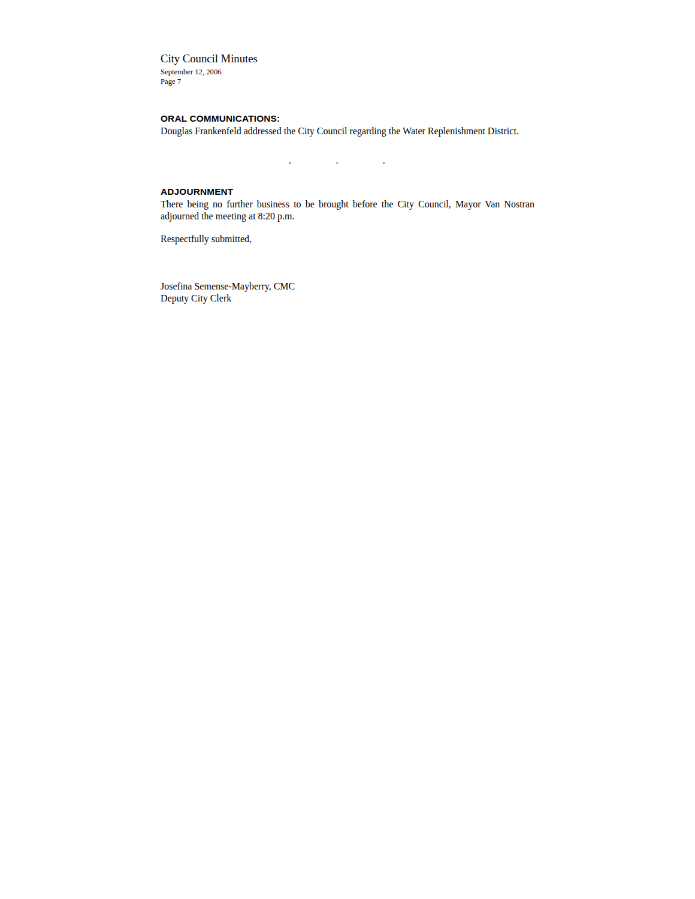City Council Minutes
September 12, 2006
Page 7
ORAL COMMUNICATIONS:
Douglas Frankenfeld addressed the City Council regarding the Water Replenishment District.
. . .
ADJOURNMENT
There being no further business to be brought before the City Council, Mayor Van Nostran adjourned the meeting at 8:20 p.m.
Respectfully submitted,
Josefina Semense-Mayberry, CMC
Deputy City Clerk